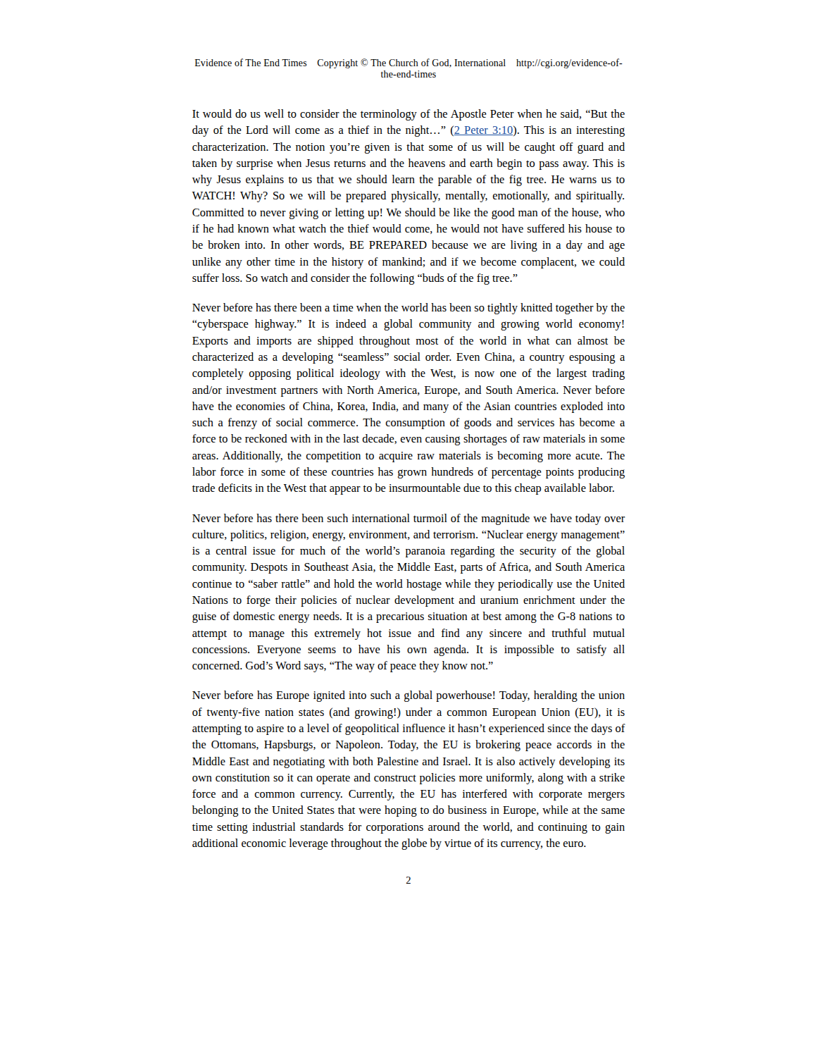Evidence of The End Times Copyright © The Church of God, International http://cgi.org/evidence-of-the-end-times
It would do us well to consider the terminology of the Apostle Peter when he said, “But the day of the Lord will come as a thief in the night…” (2 Peter 3:10). This is an interesting characterization. The notion you’re given is that some of us will be caught off guard and taken by surprise when Jesus returns and the heavens and earth begin to pass away. This is why Jesus explains to us that we should learn the parable of the fig tree. He warns us to WATCH! Why? So we will be prepared physically, mentally, emotionally, and spiritually. Committed to never giving or letting up! We should be like the good man of the house, who if he had known what watch the thief would come, he would not have suffered his house to be broken into. In other words, BE PREPARED because we are living in a day and age unlike any other time in the history of mankind; and if we become complacent, we could suffer loss. So watch and consider the following “buds of the fig tree.”
Never before has there been a time when the world has been so tightly knitted together by the “cyberspace highway.” It is indeed a global community and growing world economy! Exports and imports are shipped throughout most of the world in what can almost be characterized as a developing “seamless” social order. Even China, a country espousing a completely opposing political ideology with the West, is now one of the largest trading and/or investment partners with North America, Europe, and South America. Never before have the economies of China, Korea, India, and many of the Asian countries exploded into such a frenzy of social commerce. The consumption of goods and services has become a force to be reckoned with in the last decade, even causing shortages of raw materials in some areas. Additionally, the competition to acquire raw materials is becoming more acute. The labor force in some of these countries has grown hundreds of percentage points producing trade deficits in the West that appear to be insurmountable due to this cheap available labor.
Never before has there been such international turmoil of the magnitude we have today over culture, politics, religion, energy, environment, and terrorism. “Nuclear energy management” is a central issue for much of the world’s paranoia regarding the security of the global community. Despots in Southeast Asia, the Middle East, parts of Africa, and South America continue to “saber rattle” and hold the world hostage while they periodically use the United Nations to forge their policies of nuclear development and uranium enrichment under the guise of domestic energy needs. It is a precarious situation at best among the G-8 nations to attempt to manage this extremely hot issue and find any sincere and truthful mutual concessions. Everyone seems to have his own agenda. It is impossible to satisfy all concerned. God’s Word says, “The way of peace they know not.”
Never before has Europe ignited into such a global powerhouse! Today, heralding the union of twenty-five nation states (and growing!) under a common European Union (EU), it is attempting to aspire to a level of geopolitical influence it hasn’t experienced since the days of the Ottomans, Hapsburgs, or Napoleon. Today, the EU is brokering peace accords in the Middle East and negotiating with both Palestine and Israel. It is also actively developing its own constitution so it can operate and construct policies more uniformly, along with a strike force and a common currency. Currently, the EU has interfered with corporate mergers belonging to the United States that were hoping to do business in Europe, while at the same time setting industrial standards for corporations around the world, and continuing to gain additional economic leverage throughout the globe by virtue of its currency, the euro.
2